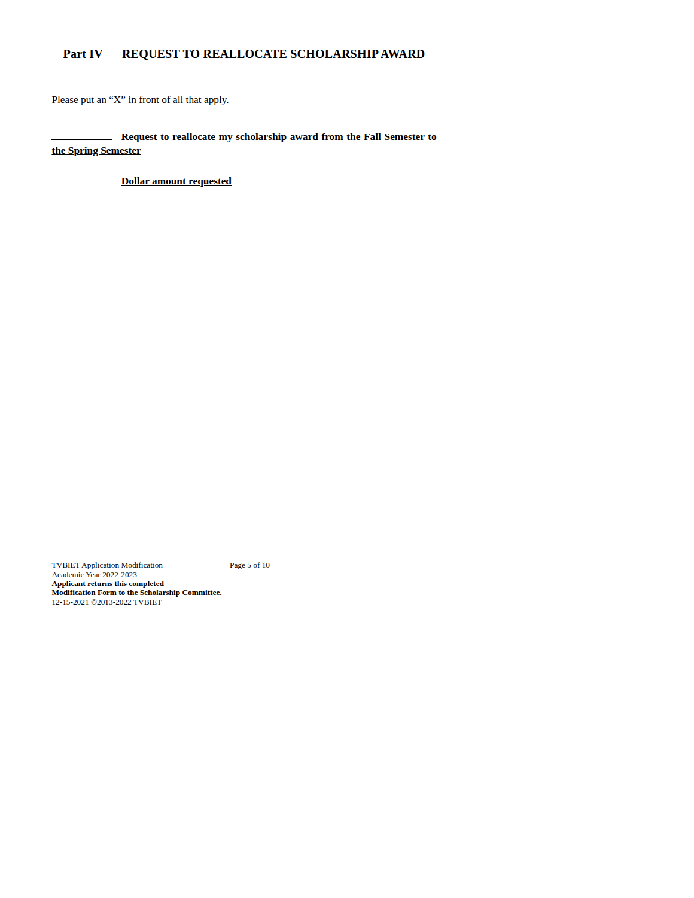Part IVREQUEST TO REALLOCATE SCHOLARSHIP AWARD
Please put an “X” in front of all that apply.
Request to reallocate my scholarship award from the Fall Semester to the Spring Semester
Dollar amount requested
TVBIET Application Modification
Page 5 of 10
Academic Year 2022-2023
Applicant returns this completed
Modification Form to the Scholarship Committee.
12-15-2021 ©2013-2022 TVBIET